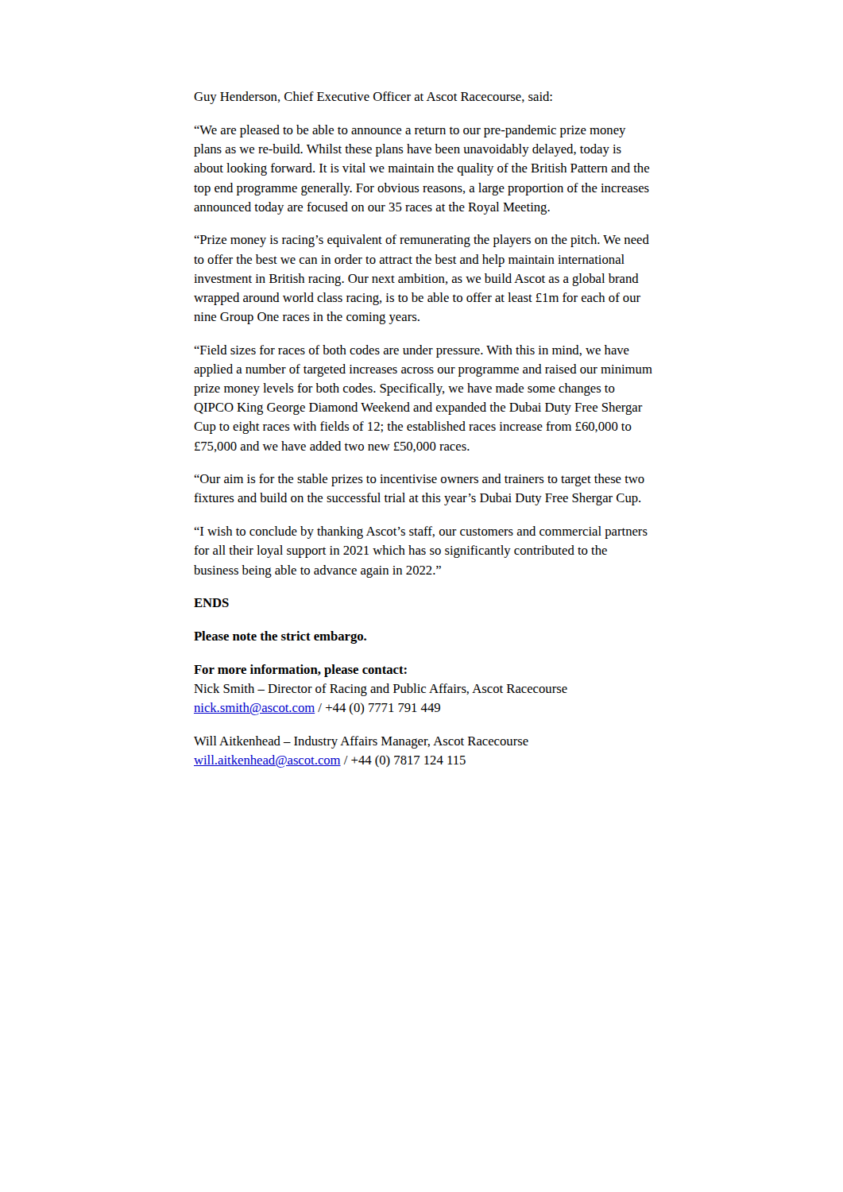Guy Henderson, Chief Executive Officer at Ascot Racecourse, said:
“We are pleased to be able to announce a return to our pre-pandemic prize money plans as we re-build. Whilst these plans have been unavoidably delayed, today is about looking forward. It is vital we maintain the quality of the British Pattern and the top end programme generally. For obvious reasons, a large proportion of the increases announced today are focused on our 35 races at the Royal Meeting.
“Prize money is racing’s equivalent of remunerating the players on the pitch. We need to offer the best we can in order to attract the best and help maintain international investment in British racing. Our next ambition, as we build Ascot as a global brand wrapped around world class racing, is to be able to offer at least £1m for each of our nine Group One races in the coming years.
“Field sizes for races of both codes are under pressure. With this in mind, we have applied a number of targeted increases across our programme and raised our minimum prize money levels for both codes. Specifically, we have made some changes to QIPCO King George Diamond Weekend and expanded the Dubai Duty Free Shergar Cup to eight races with fields of 12; the established races increase from £60,000 to £75,000 and we have added two new £50,000 races.
“Our aim is for the stable prizes to incentivise owners and trainers to target these two fixtures and build on the successful trial at this year’s Dubai Duty Free Shergar Cup.
“I wish to conclude by thanking Ascot’s staff, our customers and commercial partners for all their loyal support in 2021 which has so significantly contributed to the business being able to advance again in 2022.”
ENDS
Please note the strict embargo.
For more information, please contact:
Nick Smith – Director of Racing and Public Affairs, Ascot Racecourse
nick.smith@ascot.com / +44 (0) 7771 791 449
Will Aitkenhead – Industry Affairs Manager, Ascot Racecourse
will.aitkenhead@ascot.com / +44 (0) 7817 124 115